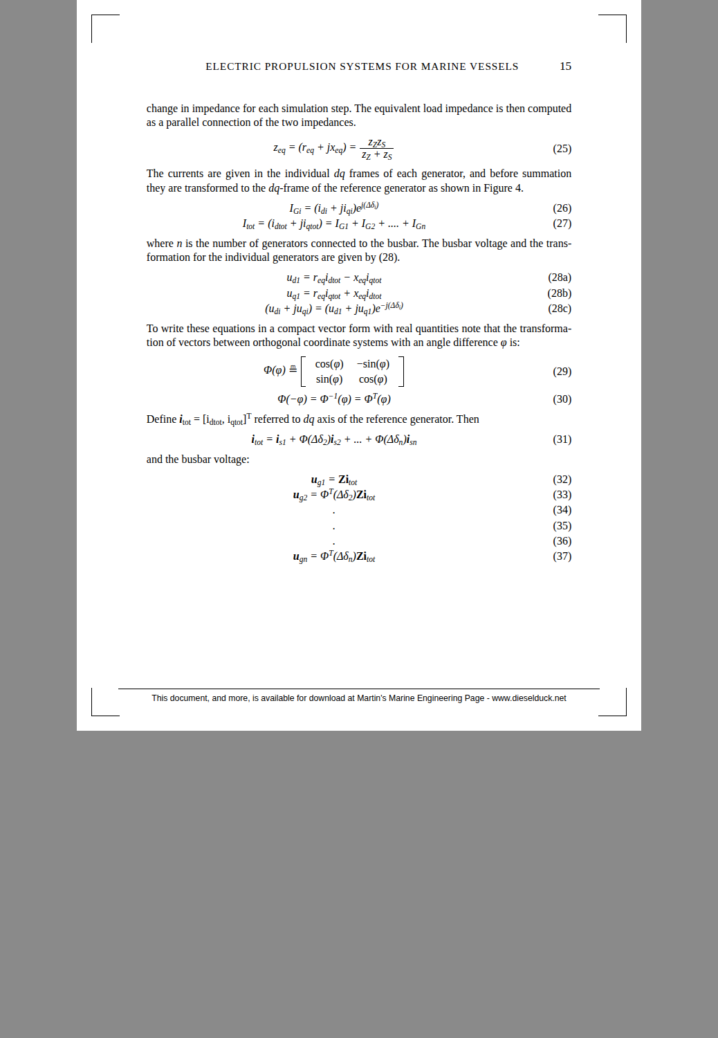ELECTRIC PROPULSION SYSTEMS FOR MARINE VESSELS 15
change in impedance for each simulation step. The equivalent load impedance is then computed as a parallel connection of the two impedances.
zeq = (req + jxeq) = zZzS zZ + zS
(25)
The currents are given in the individual dq frames of each generator, and before summation they are transformed to the dq-frame of the reference generator as shown in Figure 4.
IGi = (idi + jiqi)ej(Δδi)
(26)
Itot = (idtot + jiqtot) = IG1 + IG2 + .... + IGn
(27)
where n is the number of generators connected to the busbar. The busbar voltage and the transformation for the individual generators are given by (28).
ud1 = reqidtot − xeqiqtot
(28a)
uq1 = reqiqtot + xeqidtot
(28b)
(udi + juqi) = (ud1 + juq1)e−j(Δδi)
(28c)
To write these equations in a compact vector form with real quantities note that the transformation of vectors between orthogonal coordinate systems with an angle difference φ is:
Φ(φ) ≞
| cos( φ ) | −sin( φ ) |
| sin( φ ) | cos( φ ) |
(29)
Φ(−φ) = Φ−1(φ) = ΦT(φ)
(30)
Define itot = [idtot, iqtot]T referred to dq axis of the reference generator. Then
itot = is1 + Φ(Δδ2)is2 + ... + Φ(Δδn)isn
(31)
and the busbar voltage:
ug1 = Zitot
(32)
ug2 = ΦT(Δδ2)Zitot
(33)
.
(34)
.
(35)
.
(36)
ugn = ΦT(Δδn)Zitot
(37)
This document, and more, is available for download at Martin's Marine Engineering Page - www.dieselduck.net